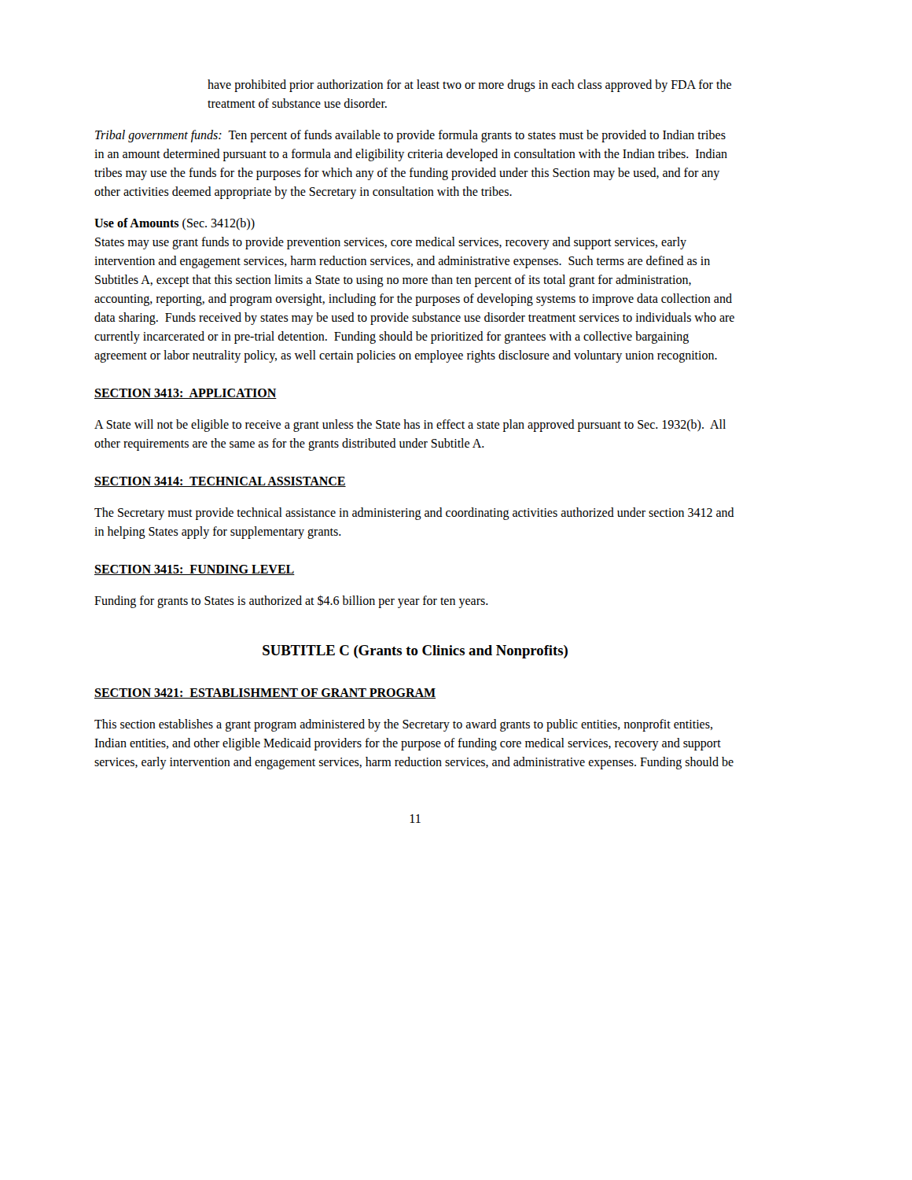have prohibited prior authorization for at least two or more drugs in each class approved by FDA for the treatment of substance use disorder.
Tribal government funds: Ten percent of funds available to provide formula grants to states must be provided to Indian tribes in an amount determined pursuant to a formula and eligibility criteria developed in consultation with the Indian tribes. Indian tribes may use the funds for the purposes for which any of the funding provided under this Section may be used, and for any other activities deemed appropriate by the Secretary in consultation with the tribes.
Use of Amounts (Sec. 3412(b))
States may use grant funds to provide prevention services, core medical services, recovery and support services, early intervention and engagement services, harm reduction services, and administrative expenses. Such terms are defined as in Subtitles A, except that this section limits a State to using no more than ten percent of its total grant for administration, accounting, reporting, and program oversight, including for the purposes of developing systems to improve data collection and data sharing. Funds received by states may be used to provide substance use disorder treatment services to individuals who are currently incarcerated or in pre-trial detention. Funding should be prioritized for grantees with a collective bargaining agreement or labor neutrality policy, as well certain policies on employee rights disclosure and voluntary union recognition.
SECTION 3413: APPLICATION
A State will not be eligible to receive a grant unless the State has in effect a state plan approved pursuant to Sec. 1932(b). All other requirements are the same as for the grants distributed under Subtitle A.
SECTION 3414: TECHNICAL ASSISTANCE
The Secretary must provide technical assistance in administering and coordinating activities authorized under section 3412 and in helping States apply for supplementary grants.
SECTION 3415: FUNDING LEVEL
Funding for grants to States is authorized at $4.6 billion per year for ten years.
SUBTITLE C (Grants to Clinics and Nonprofits)
SECTION 3421: ESTABLISHMENT OF GRANT PROGRAM
This section establishes a grant program administered by the Secretary to award grants to public entities, nonprofit entities, Indian entities, and other eligible Medicaid providers for the purpose of funding core medical services, recovery and support services, early intervention and engagement services, harm reduction services, and administrative expenses. Funding should be
11